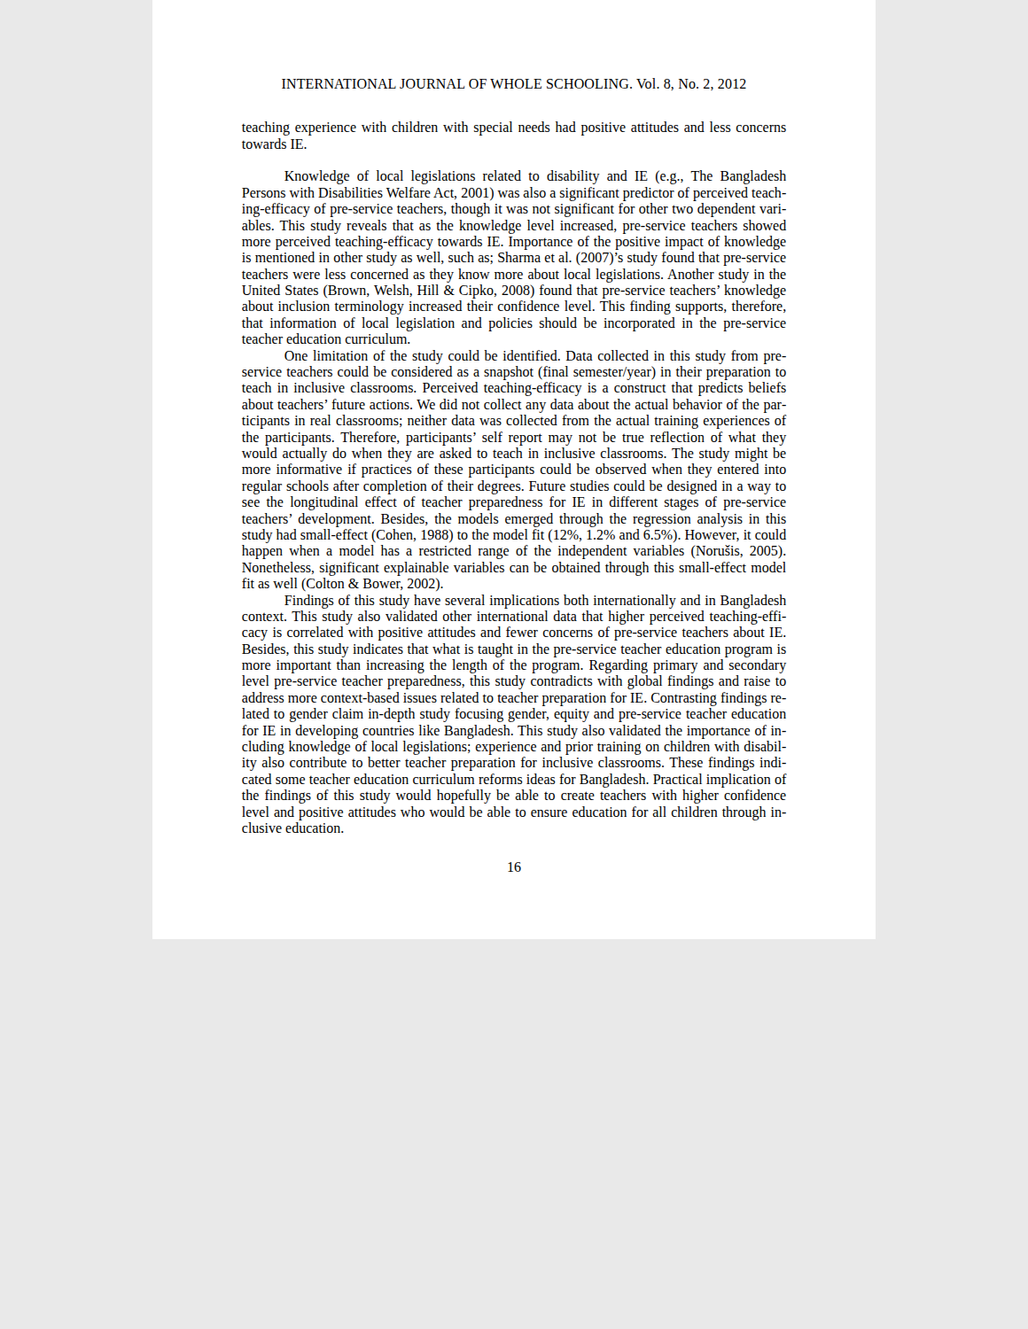INTERNATIONAL JOURNAL OF WHOLE SCHOOLING. Vol. 8, No. 2, 2012
teaching experience with children with special needs had positive attitudes and less concerns towards IE.
Knowledge of local legislations related to disability and IE (e.g., The Bangladesh Persons with Disabilities Welfare Act, 2001) was also a significant predictor of perceived teaching-efficacy of pre-service teachers, though it was not significant for other two dependent variables. This study reveals that as the knowledge level increased, pre-service teachers showed more perceived teaching-efficacy towards IE. Importance of the positive impact of knowledge is mentioned in other study as well, such as; Sharma et al. (2007)’s study found that pre-service teachers were less concerned as they know more about local legislations. Another study in the United States (Brown, Welsh, Hill & Cipko, 2008) found that pre-service teachers’ knowledge about inclusion terminology increased their confidence level. This finding supports, therefore, that information of local legislation and policies should be incorporated in the pre-service teacher education curriculum.
One limitation of the study could be identified. Data collected in this study from pre-service teachers could be considered as a snapshot (final semester/year) in their preparation to teach in inclusive classrooms. Perceived teaching-efficacy is a construct that predicts beliefs about teachers’ future actions. We did not collect any data about the actual behavior of the participants in real classrooms; neither data was collected from the actual training experiences of the participants. Therefore, participants’ self report may not be true reflection of what they would actually do when they are asked to teach in inclusive classrooms. The study might be more informative if practices of these participants could be observed when they entered into regular schools after completion of their degrees. Future studies could be designed in a way to see the longitudinal effect of teacher preparedness for IE in different stages of pre-service teachers’ development. Besides, the models emerged through the regression analysis in this study had small-effect (Cohen, 1988) to the model fit (12%, 1.2% and 6.5%). However, it could happen when a model has a restricted range of the independent variables (Norušis, 2005). Nonetheless, significant explainable variables can be obtained through this small-effect model fit as well (Colton & Bower, 2002).
Findings of this study have several implications both internationally and in Bangladesh context. This study also validated other international data that higher perceived teaching-efficacy is correlated with positive attitudes and fewer concerns of pre-service teachers about IE. Besides, this study indicates that what is taught in the pre-service teacher education program is more important than increasing the length of the program. Regarding primary and secondary level pre-service teacher preparedness, this study contradicts with global findings and raise to address more context-based issues related to teacher preparation for IE. Contrasting findings related to gender claim in-depth study focusing gender, equity and pre-service teacher education for IE in developing countries like Bangladesh. This study also validated the importance of including knowledge of local legislations; experience and prior training on children with disability also contribute to better teacher preparation for inclusive classrooms. These findings indicated some teacher education curriculum reforms ideas for Bangladesh. Practical implication of the findings of this study would hopefully be able to create teachers with higher confidence level and positive attitudes who would be able to ensure education for all children through inclusive education.
16